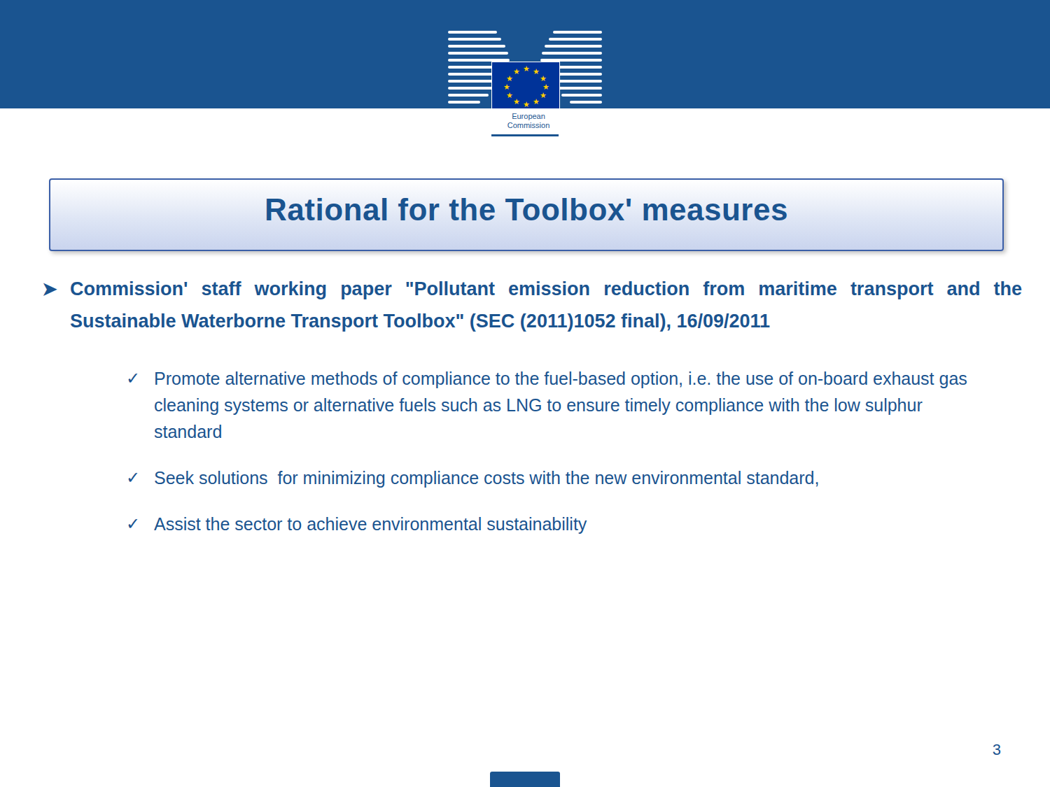★ ★ ★ ★ ★ ★ ★ ★ ★ ★ ★ ★
European
Commission
Rational for the Toolbox' measures
➤ Commission' staff working paper "Pollutant emission reduction from maritime transport and the Sustainable Waterborne Transport Toolbox" (SEC (2011)1052 final), 16/09/2011
✓ Promote alternative methods of compliance to the fuel-based option, i.e. the use of on-board exhaust gas cleaning systems or alternative fuels such as LNG to ensure timely compliance with the low sulphur standard
✓ Seek solutions for minimizing compliance costs with the new environmental standard,
✓ Assist the sector to achieve environmental sustainability
3